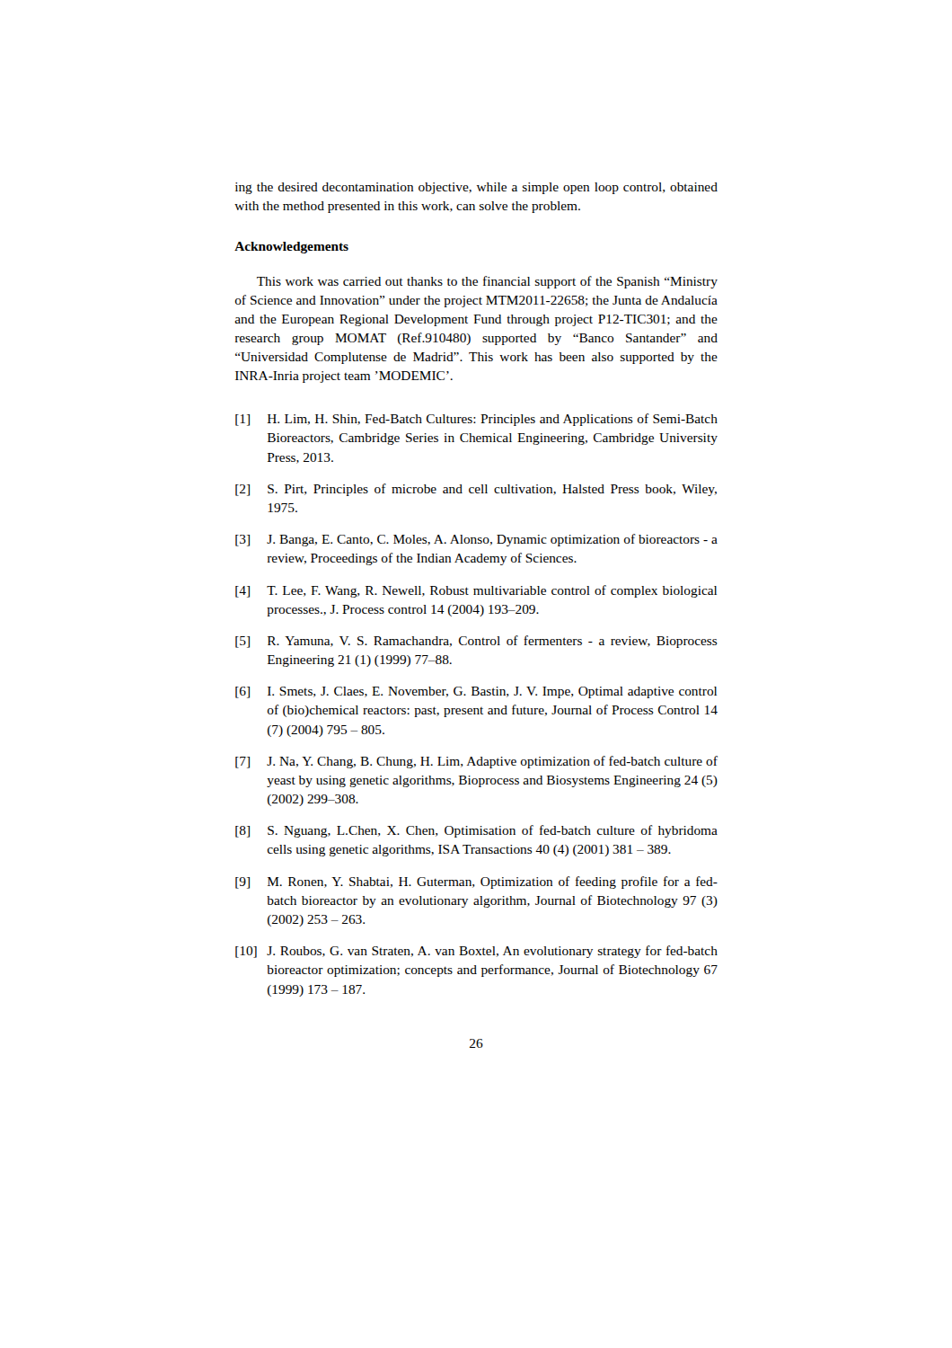ing the desired decontamination objective, while a simple open loop control, obtained with the method presented in this work, can solve the problem.
Acknowledgements
This work was carried out thanks to the financial support of the Spanish “Ministry of Science and Innovation” under the project MTM2011-22658; the Junta de Andalucía and the European Regional Development Fund through project P12-TIC301; and the research group MOMAT (Ref.910480) supported by “Banco Santander” and “Universidad Complutense de Madrid”. This work has been also supported by the INRA-Inria project team ’MODEMIC’.
[1] H. Lim, H. Shin, Fed-Batch Cultures: Principles and Applications of Semi-Batch Bioreactors, Cambridge Series in Chemical Engineering, Cambridge University Press, 2013.
[2] S. Pirt, Principles of microbe and cell cultivation, Halsted Press book, Wiley, 1975.
[3] J. Banga, E. Canto, C. Moles, A. Alonso, Dynamic optimization of bioreactors - a review, Proceedings of the Indian Academy of Sciences.
[4] T. Lee, F. Wang, R. Newell, Robust multivariable control of complex biological processes., J. Process control 14 (2004) 193–209.
[5] R. Yamuna, V. S. Ramachandra, Control of fermenters - a review, Bioprocess Engineering 21 (1) (1999) 77–88.
[6] I. Smets, J. Claes, E. November, G. Bastin, J. V. Impe, Optimal adaptive control of (bio)chemical reactors: past, present and future, Journal of Process Control 14 (7) (2004) 795 – 805.
[7] J. Na, Y. Chang, B. Chung, H. Lim, Adaptive optimization of fed-batch culture of yeast by using genetic algorithms, Bioprocess and Biosystems Engineering 24 (5) (2002) 299–308.
[8] S. Nguang, L.Chen, X. Chen, Optimisation of fed-batch culture of hybridoma cells using genetic algorithms, ISA Transactions 40 (4) (2001) 381 – 389.
[9] M. Ronen, Y. Shabtai, H. Guterman, Optimization of feeding profile for a fed-batch bioreactor by an evolutionary algorithm, Journal of Biotechnology 97 (3) (2002) 253 – 263.
[10] J. Roubos, G. van Straten, A. van Boxtel, An evolutionary strategy for fed-batch bioreactor optimization; concepts and performance, Journal of Biotechnology 67 (1999) 173 – 187.
26